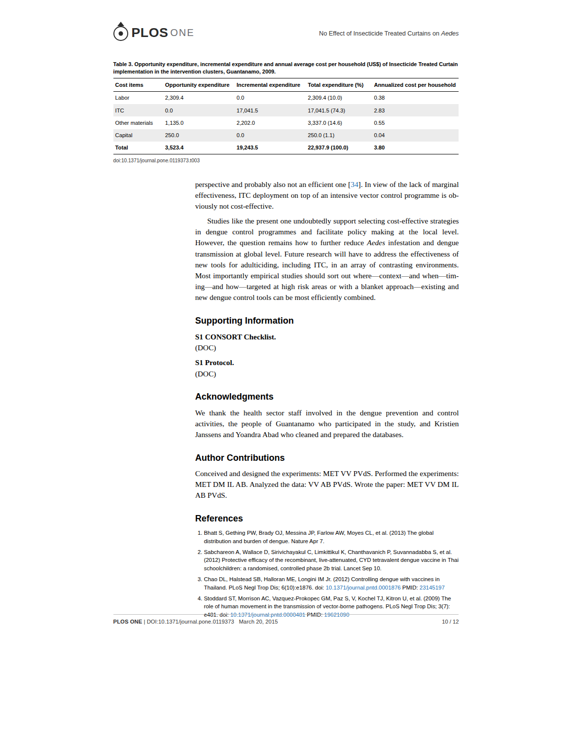PLOS ONE
No Effect of Insecticide Treated Curtains on Aedes
Table 3. Opportunity expenditure, incremental expenditure and annual average cost per household (US$) of Insecticide Treated Curtain implementation in the intervention clusters, Guantanamo, 2009.
| Cost items | Opportunity expenditure | Incremental expenditure | Total expenditure (%) | Annualized cost per household |
| --- | --- | --- | --- | --- |
| Labor | 2,309.4 | 0.0 | 2,309.4 (10.0) | 0.38 |
| ITC | 0.0 | 17,041.5 | 17,041.5 (74.3) | 2.83 |
| Other materials | 1,135.0 | 2,202.0 | 3,337.0 (14.6) | 0.55 |
| Capital | 250.0 | 0.0 | 250.0 (1.1) | 0.04 |
| Total | 3,523.4 | 19,243.5 | 22,937.9 (100.0) | 3.80 |
doi:10.1371/journal.pone.0119373.t003
perspective and probably also not an efficient one [34]. In view of the lack of marginal effectiveness, ITC deployment on top of an intensive vector control programme is obviously not cost-effective.
Studies like the present one undoubtedly support selecting cost-effective strategies in dengue control programmes and facilitate policy making at the local level. However, the question remains how to further reduce Aedes infestation and dengue transmission at global level. Future research will have to address the effectiveness of new tools for adulticiding, including ITC, in an array of contrasting environments. Most importantly empirical studies should sort out where—context—and when—timing—and how—targeted at high risk areas or with a blanket approach—existing and new dengue control tools can be most efficiently combined.
Supporting Information
S1 CONSORT Checklist.
(DOC)
S1 Protocol.
(DOC)
Acknowledgments
We thank the health sector staff involved in the dengue prevention and control activities, the people of Guantanamo who participated in the study, and Kristien Janssens and Yoandra Abad who cleaned and prepared the databases.
Author Contributions
Conceived and designed the experiments: MET VV PVdS. Performed the experiments: MET DM IL AB. Analyzed the data: VV AB PVdS. Wrote the paper: MET VV DM IL AB PVdS.
References
Bhatt S, Gething PW, Brady OJ, Messina JP, Farlow AW, Moyes CL, et al. (2013) The global distribution and burden of dengue. Nature Apr 7.
Sabchareon A, Wallace D, Sirivichayakul C, Limkittikul K, Chanthavanich P, Suvannadabba S, et al. (2012) Protective efficacy of the recombinant, live-attenuated, CYD tetravalent dengue vaccine in Thai schoolchildren: a randomised, controlled phase 2b trial. Lancet Sep 10.
Chao DL, Halstead SB, Halloran ME, Longini IM Jr. (2012) Controlling dengue with vaccines in Thailand. PLoS Negl Trop Dis; 6(10):e1876. doi: 10.1371/journal.pntd.0001876 PMID: 23145197
Stoddard ST, Morrison AC, Vazquez-Prokopec GM, Paz S, V, Kochel TJ, Kitron U, et al. (2009) The role of human movement in the transmission of vector-borne pathogens. PLoS Negl Trop Dis; 3(7): e481. doi: 10.1371/journal.pntd.0000481 PMID: 19621090
PLOS ONE | DOI:10.1371/journal.pone.0119373 March 20, 2015
10 / 12